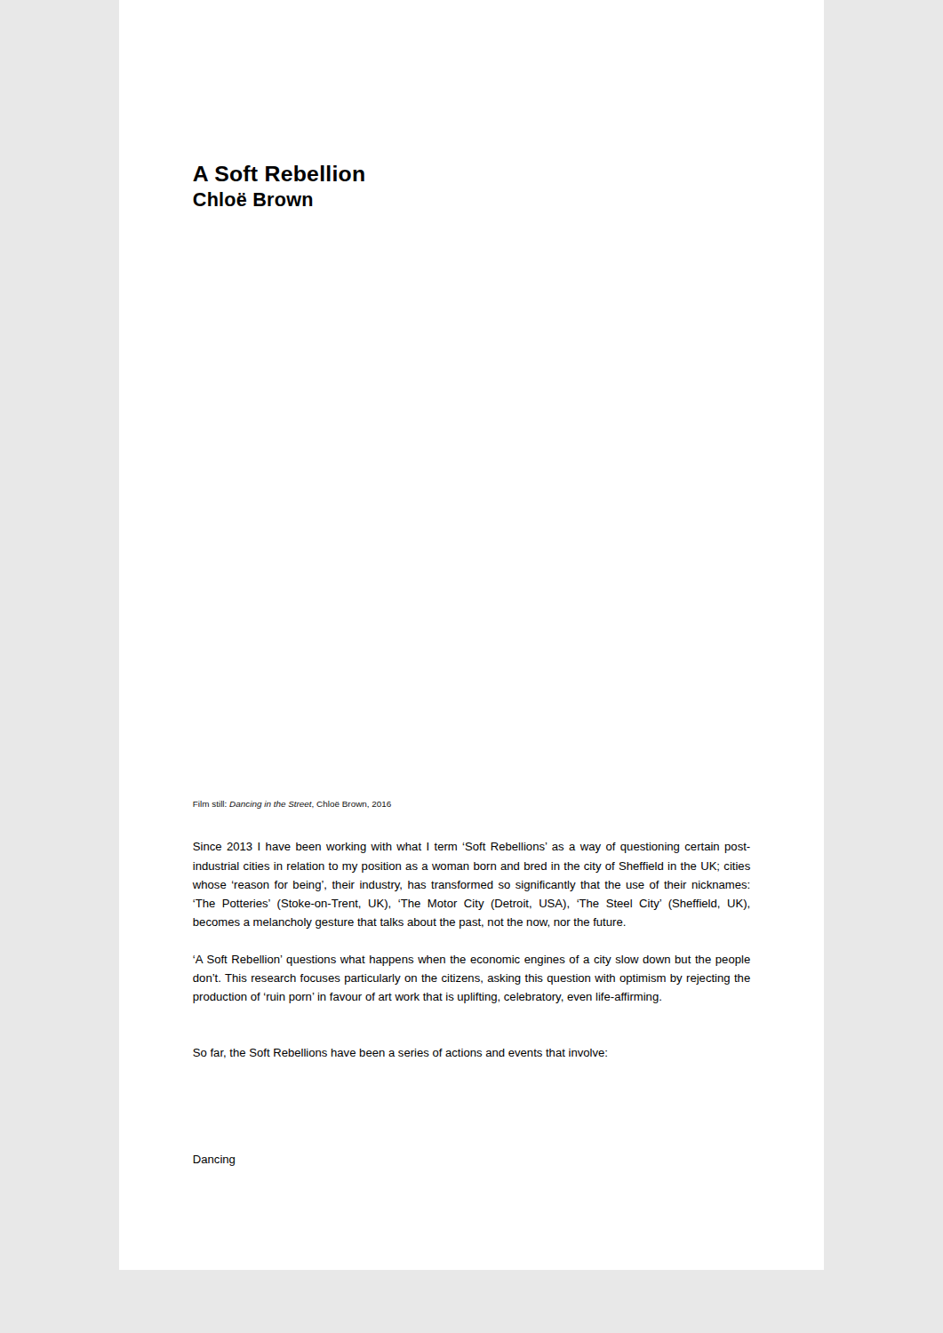A Soft RebellionChloë Brown
Film still: Dancing in the Street, Chloë Brown, 2016
Since 2013 I have been working with what I term ‘Soft Rebellions’ as a way of questioning certain post-industrial cities in relation to my position as a woman born and bred in the city of Sheffield in the UK; cities whose ‘reason for being’, their industry, has transformed so significantly that the use of their nicknames: ‘The Potteries’ (Stoke-on-Trent, UK), ‘The Motor City (Detroit, USA), ‘The Steel City’ (Sheffield, UK), becomes a melancholy gesture that talks about the past, not the now, nor the future.
‘A Soft Rebellion’ questions what happens when the economic engines of a city slow down but the people don’t. This research focuses particularly on the citizens, asking this question with optimism by rejecting the production of ‘ruin porn’ in favour of art work that is uplifting, celebratory, even life-affirming.
So far, the Soft Rebellions have been a series of actions and events that involve:
Dancing